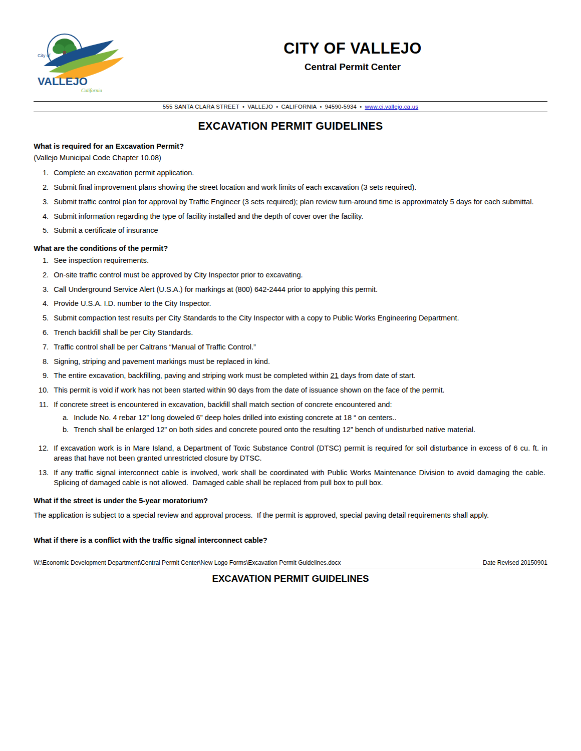City of VALLEJO California
CITY OF VALLEJO
Central Permit Center
555 SANTA CLARA STREET•VALLEJO•CALIFORNIA•94590-5934•www.ci.vallejo.ca.us
EXCAVATION PERMIT GUIDELINES
What is required for an Excavation Permit?
(Vallejo Municipal Code Chapter 10.08)
Complete an excavation permit application.
Submit final improvement plans showing the street location and work limits of each excavation (3 sets required).
Submit traffic control plan for approval by Traffic Engineer (3 sets required); plan review turn-around time is approximately 5 days for each submittal.
Submit information regarding the type of facility installed and the depth of cover over the facility.
Submit a certificate of insurance
What are the conditions of the permit?
See inspection requirements.
On-site traffic control must be approved by City Inspector prior to excavating.
Call Underground Service Alert (U.S.A.) for markings at (800) 642-2444 prior to applying this permit.
Provide U.S.A. I.D. number to the City Inspector.
Submit compaction test results per City Standards to the City Inspector with a copy to Public Works Engineering Department.
Trench backfill shall be per City Standards.
Traffic control shall be per Caltrans “Manual of Traffic Control.”
Signing, striping and pavement markings must be replaced in kind.
The entire excavation, backfilling, paving and striping work must be completed within 21 days from date of start.
This permit is void if work has not been started within 90 days from the date of issuance shown on the face of the permit.
If concrete street is encountered in excavation, backfill shall match section of concrete encountered and:
Include No. 4 rebar 12” long doweled 6” deep holes drilled into existing concrete at 18 “ on centers..
Trench shall be enlarged 12” on both sides and concrete poured onto the resulting 12” bench of undisturbed native material.
If excavation work is in Mare Island, a Department of Toxic Substance Control (DTSC) permit is required for soil disturbance in excess of 6 cu. ft. in areas that have not been granted unrestricted closure by DTSC.
If any traffic signal interconnect cable is involved, work shall be coordinated with Public Works Maintenance Division to avoid damaging the cable. Splicing of damaged cable is not allowed. Damaged cable shall be replaced from pull box to pull box.
What if the street is under the 5-year moratorium?
The application is subject to a special review and approval process. If the permit is approved, special paving detail requirements shall apply.
What if there is a conflict with the traffic signal interconnect cable?
W:\Economic Development Department\Central Permit Center\New Logo Forms\Excavation Permit Guidelines.docx
Date Revised 20150901
EXCAVATION PERMIT GUIDELINES